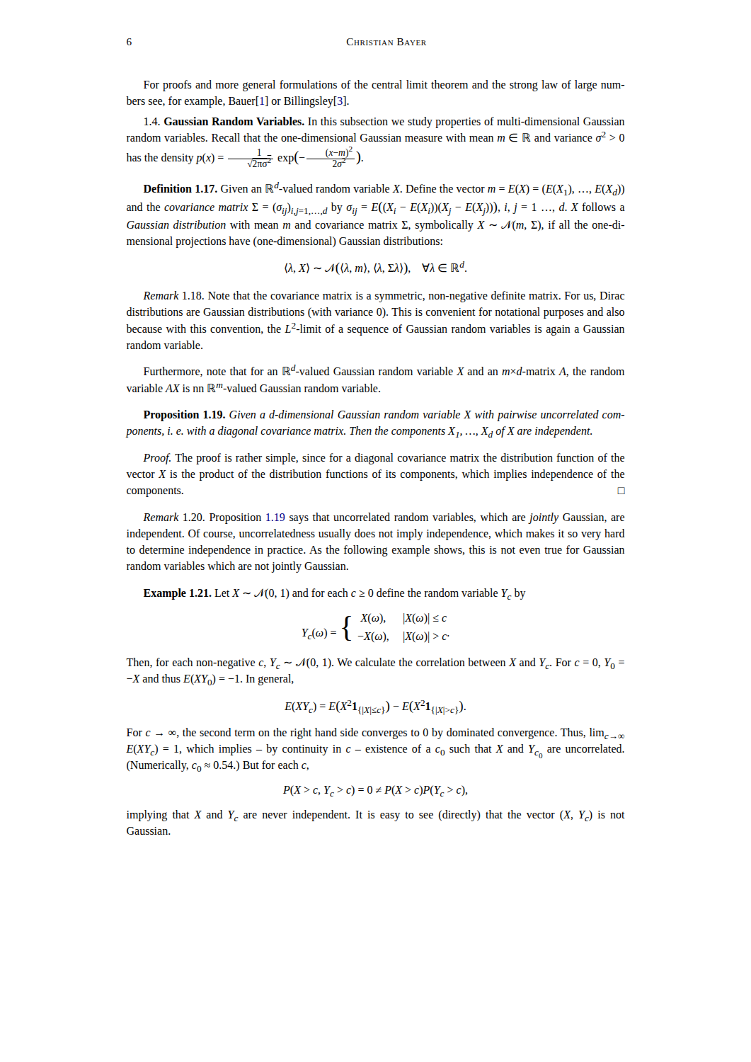6 Christian Bayer
For proofs and more general formulations of the central limit theorem and the strong law of large numbers see, for example, Bauer[1] or Billingsley[3].
1.4. Gaussian Random Variables. In this subsection we study properties of multi-dimensional Gaussian random variables. Recall that the one-dimensional Gaussian measure with mean m ∈ ℝ and variance σ2 > 0 has the density p(x) = 1√2πσ2 exp(−(x−m)22σ2).
Definition 1.17. Given an ℝd-valued random variable X. Define the vector m = E(X) = (E(X1), …, E(Xd)) and the covariance matrix Σ = (σij)i,j=1,…,d by σij = E((Xi − E(Xi))(Xj − E(Xj))), i, j = 1 …, d. X follows a Gaussian distribution with mean m and covariance matrix Σ, symbolically X ∼ 𝒩(m, Σ), if all the one-dimensional projections have (one-dimensional) Gaussian distributions:
⟨λ, X⟩ ∼ 𝒩(⟨λ, m⟩, ⟨λ, Σλ⟩), ∀λ ∈ ℝd.
Remark 1.18. Note that the covariance matrix is a symmetric, non-negative definite matrix. For us, Dirac distributions are Gaussian distributions (with variance 0). This is convenient for notational purposes and also because with this convention, the L2-limit of a sequence of Gaussian random variables is again a Gaussian random variable.
Furthermore, note that for an ℝd-valued Gaussian random variable X and an m×d-matrix A, the random variable AX is nn ℝm-valued Gaussian random variable.
Proposition 1.19. Given a d-dimensional Gaussian random variable X with pairwise uncorrelated components, i. e. with a diagonal covariance matrix. Then the components X1, …, Xd of X are independent.
Proof. The proof is rather simple, since for a diagonal covariance matrix the distribution function of the vector X is the product of the distribution functions of its components, which implies independence of the components. □
Remark 1.20. Proposition 1.19 says that uncorrelated random variables, which are jointly Gaussian, are independent. Of course, uncorrelatedness usually does not imply independence, which makes it so very hard to determine independence in practice. As the following example shows, this is not even true for Gaussian random variables which are not jointly Gaussian.
Example 1.21. Let X ∼ 𝒩(0, 1) and for each c ≥ 0 define the random variable Yc by
Yc(ω) = { X(ω),|X(ω)| ≤ c −X(ω),|X(ω)| > c .
Then, for each non-negative c, Yc ∼ 𝒩(0, 1). We calculate the correlation between X and Yc. For c = 0, Y0 = −X and thus E(XY0) = −1. In general,
E(XYc) = E(X21{|X|≤c}) − E(X21{|X|>c}).
For c → ∞, the second term on the right hand side converges to 0 by dominated convergence. Thus, limc→∞ E(XYc) = 1, which implies – by continuity in c – existence of a c0 such that X and Yc0 are uncorrelated. (Numerically, c0 ≈ 0.54.) But for each c,
P(X > c, Yc > c) = 0 ≠ P(X > c)P(Yc > c),
implying that X and Yc are never independent. It is easy to see (directly) that the vector (X, Yc) is not Gaussian.